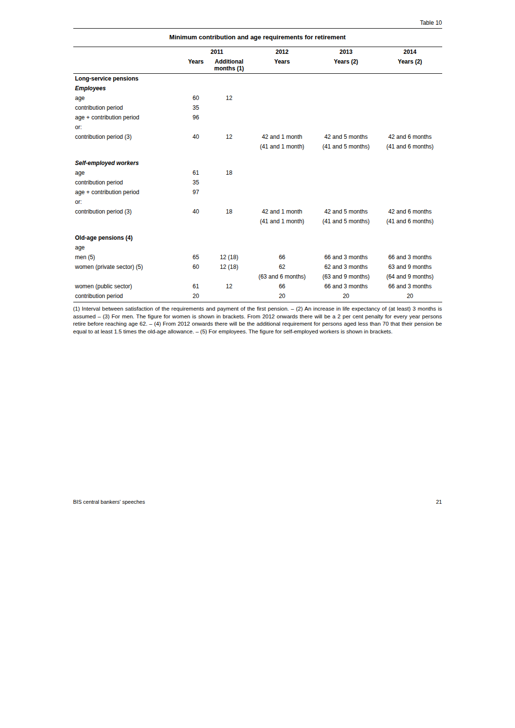Table 10
Minimum contribution and age requirements for retirement
| | 2011 | 2012 | 2013 | 2014 |
| --- | --- | --- | --- | --- |
| | Years | Additional months (1) | Years | Years (2) | Years (2) |
| Long-service pensions | | | | | |
| Employees | | | | | |
| age | 60 | 12 | | | |
| contribution period | 35 | | | | |
| age + contribution period | 96 | | | | |
| or: | | | | | |
| contribution period (3) | 40 | 12 | 42 and 1 month | 42 and 5 months | 42 and 6 months |
| | | | (41 and 1 month) | (41 and 5 months) | (41 and 6 months) |
| Self-employed workers | | | | | |
| age | 61 | 18 | | | |
| contribution period | 35 | | | | |
| age + contribution period | 97 | | | | |
| or: | | | | | |
| contribution period (3) | 40 | 18 | 42 and 1 month | 42 and 5 months | 42 and 6 months |
| | | | (41 and 1 month) | (41 and 5 months) | (41 and 6 months) |
| Old-age pensions (4) | | | | | |
| age | | | | | |
| men (5) | 65 | 12 (18) | 66 | 66 and 3 months | 66 and 3 months |
| women (private sector) (5) | 60 | 12 (18) | 62 | 62 and 3 months | 63 and 9 months |
| | | | (63 and 6 months) | (63 and 9 months) | (64 and 9 months) |
| women (public sector) | 61 | 12 | 66 | 66 and 3 months | 66 and 3 months |
| contribution period | 20 | | 20 | 20 | 20 |
(1) Interval between satisfaction of the requirements and payment of the first pension. – (2) An increase in life expectancy of (at least) 3 months is assumed – (3) For men. The figure for women is shown in brackets. From 2012 onwards there will be a 2 per cent penalty for every year persons retire before reaching age 62. – (4) From 2012 onwards there will be the additional requirement for persons aged less than 70 that their pension be equal to at least 1.5 times the old-age allowance. – (5) For employees. The figure for self-employed workers is shown in brackets.
BIS central bankers' speeches
21